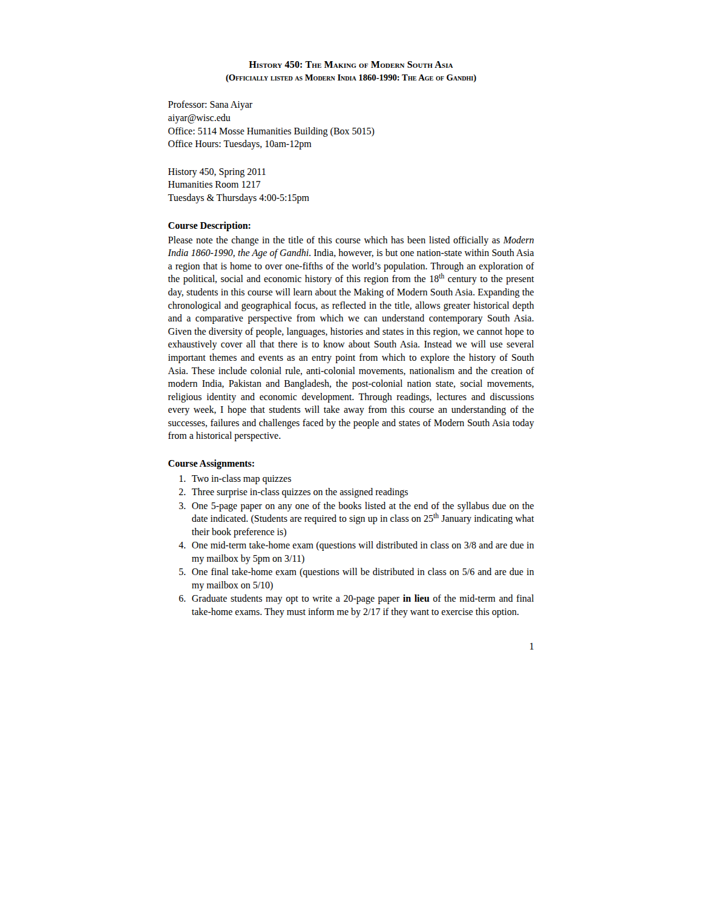History 450: The Making of Modern South Asia
(Officially listed as Modern India 1860-1990: The Age of Gandhi)
Professor: Sana Aiyar
aiyar@wisc.edu
Office: 5114 Mosse Humanities Building (Box 5015)
Office Hours: Tuesdays, 10am-12pm
History 450, Spring 2011
Humanities Room 1217
Tuesdays & Thursdays 4:00-5:15pm
Course Description:
Please note the change in the title of this course which has been listed officially as Modern India 1860-1990, the Age of Gandhi. India, however, is but one nation-state within South Asia a region that is home to over one-fifths of the world’s population. Through an exploration of the political, social and economic history of this region from the 18th century to the present day, students in this course will learn about the Making of Modern South Asia. Expanding the chronological and geographical focus, as reflected in the title, allows greater historical depth and a comparative perspective from which we can understand contemporary South Asia. Given the diversity of people, languages, histories and states in this region, we cannot hope to exhaustively cover all that there is to know about South Asia. Instead we will use several important themes and events as an entry point from which to explore the history of South Asia. These include colonial rule, anti-colonial movements, nationalism and the creation of modern India, Pakistan and Bangladesh, the post-colonial nation state, social movements, religious identity and economic development. Through readings, lectures and discussions every week, I hope that students will take away from this course an understanding of the successes, failures and challenges faced by the people and states of Modern South Asia today from a historical perspective.
Course Assignments:
Two in-class map quizzes
Three surprise in-class quizzes on the assigned readings
One 5-page paper on any one of the books listed at the end of the syllabus due on the date indicated. (Students are required to sign up in class on 25th January indicating what their book preference is)
One mid-term take-home exam (questions will distributed in class on 3/8 and are due in my mailbox by 5pm on 3/11)
One final take-home exam (questions will be distributed in class on 5/6 and are due in my mailbox on 5/10)
Graduate students may opt to write a 20-page paper in lieu of the mid-term and final take-home exams. They must inform me by 2/17 if they want to exercise this option.
1